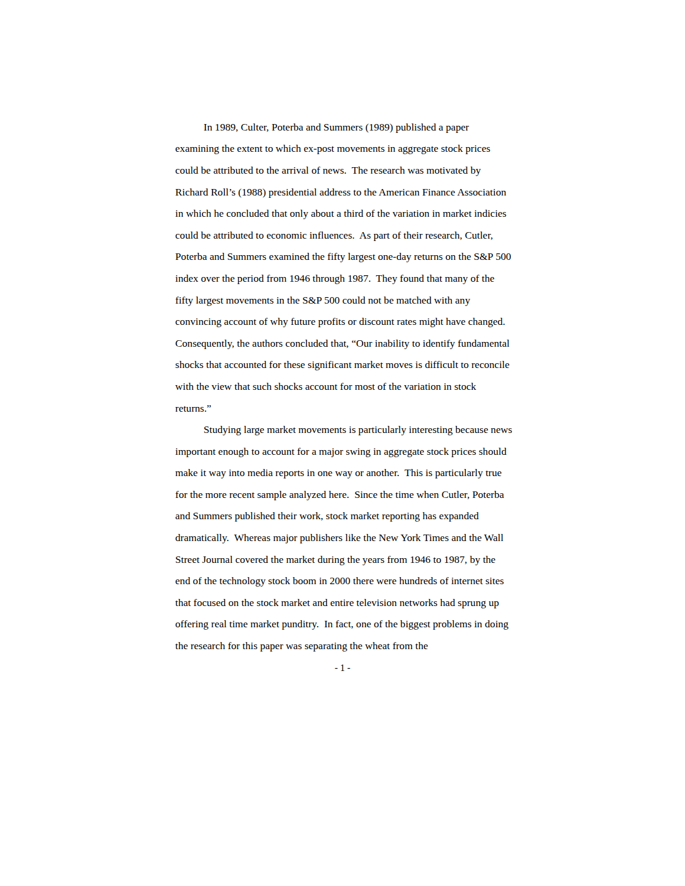In 1989, Culter, Poterba and Summers (1989) published a paper examining the extent to which ex-post movements in aggregate stock prices could be attributed to the arrival of news. The research was motivated by Richard Roll’s (1988) presidential address to the American Finance Association in which he concluded that only about a third of the variation in market indicies could be attributed to economic influences. As part of their research, Cutler, Poterba and Summers examined the fifty largest one-day returns on the S&P 500 index over the period from 1946 through 1987. They found that many of the fifty largest movements in the S&P 500 could not be matched with any convincing account of why future profits or discount rates might have changed. Consequently, the authors concluded that, “Our inability to identify fundamental shocks that accounted for these significant market moves is difficult to reconcile with the view that such shocks account for most of the variation in stock returns.”
Studying large market movements is particularly interesting because news important enough to account for a major swing in aggregate stock prices should make it way into media reports in one way or another. This is particularly true for the more recent sample analyzed here. Since the time when Cutler, Poterba and Summers published their work, stock market reporting has expanded dramatically. Whereas major publishers like the New York Times and the Wall Street Journal covered the market during the years from 1946 to 1987, by the end of the technology stock boom in 2000 there were hundreds of internet sites that focused on the stock market and entire television networks had sprung up offering real time market punditry. In fact, one of the biggest problems in doing the research for this paper was separating the wheat from the
- 1 -